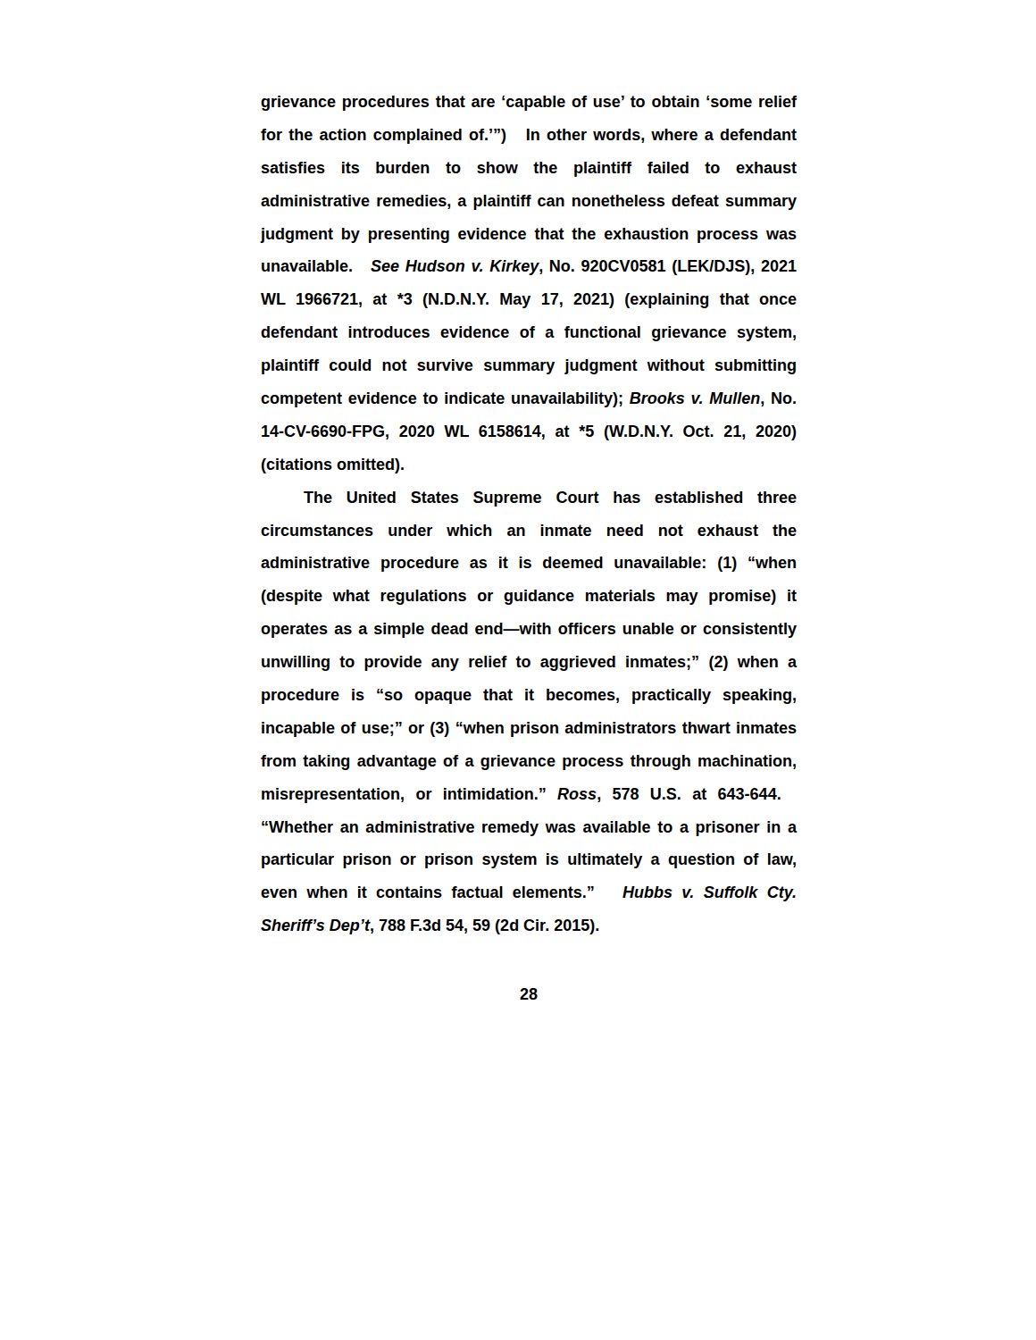grievance procedures that are ‘capable of use’ to obtain ‘some relief for the action complained of.’”) In other words, where a defendant satisfies its burden to show the plaintiff failed to exhaust administrative remedies, a plaintiff can nonetheless defeat summary judgment by presenting evidence that the exhaustion process was unavailable. See Hudson v. Kirkey, No. 920CV0581 (LEK/DJS), 2021 WL 1966721, at *3 (N.D.N.Y. May 17, 2021) (explaining that once defendant introduces evidence of a functional grievance system, plaintiff could not survive summary judgment without submitting competent evidence to indicate unavailability); Brooks v. Mullen, No. 14-CV-6690-FPG, 2020 WL 6158614, at *5 (W.D.N.Y. Oct. 21, 2020) (citations omitted).
The United States Supreme Court has established three circumstances under which an inmate need not exhaust the administrative procedure as it is deemed unavailable: (1) “when (despite what regulations or guidance materials may promise) it operates as a simple dead end—with officers unable or consistently unwilling to provide any relief to aggrieved inmates;” (2) when a procedure is “so opaque that it becomes, practically speaking, incapable of use;” or (3) “when prison administrators thwart inmates from taking advantage of a grievance process through machination, misrepresentation, or intimidation.” Ross, 578 U.S. at 643-644. “Whether an administrative remedy was available to a prisoner in a particular prison or prison system is ultimately a question of law, even when it contains factual elements.” Hubbs v. Suffolk Cty. Sheriff’s Dep’t, 788 F.3d 54, 59 (2d Cir. 2015).
28